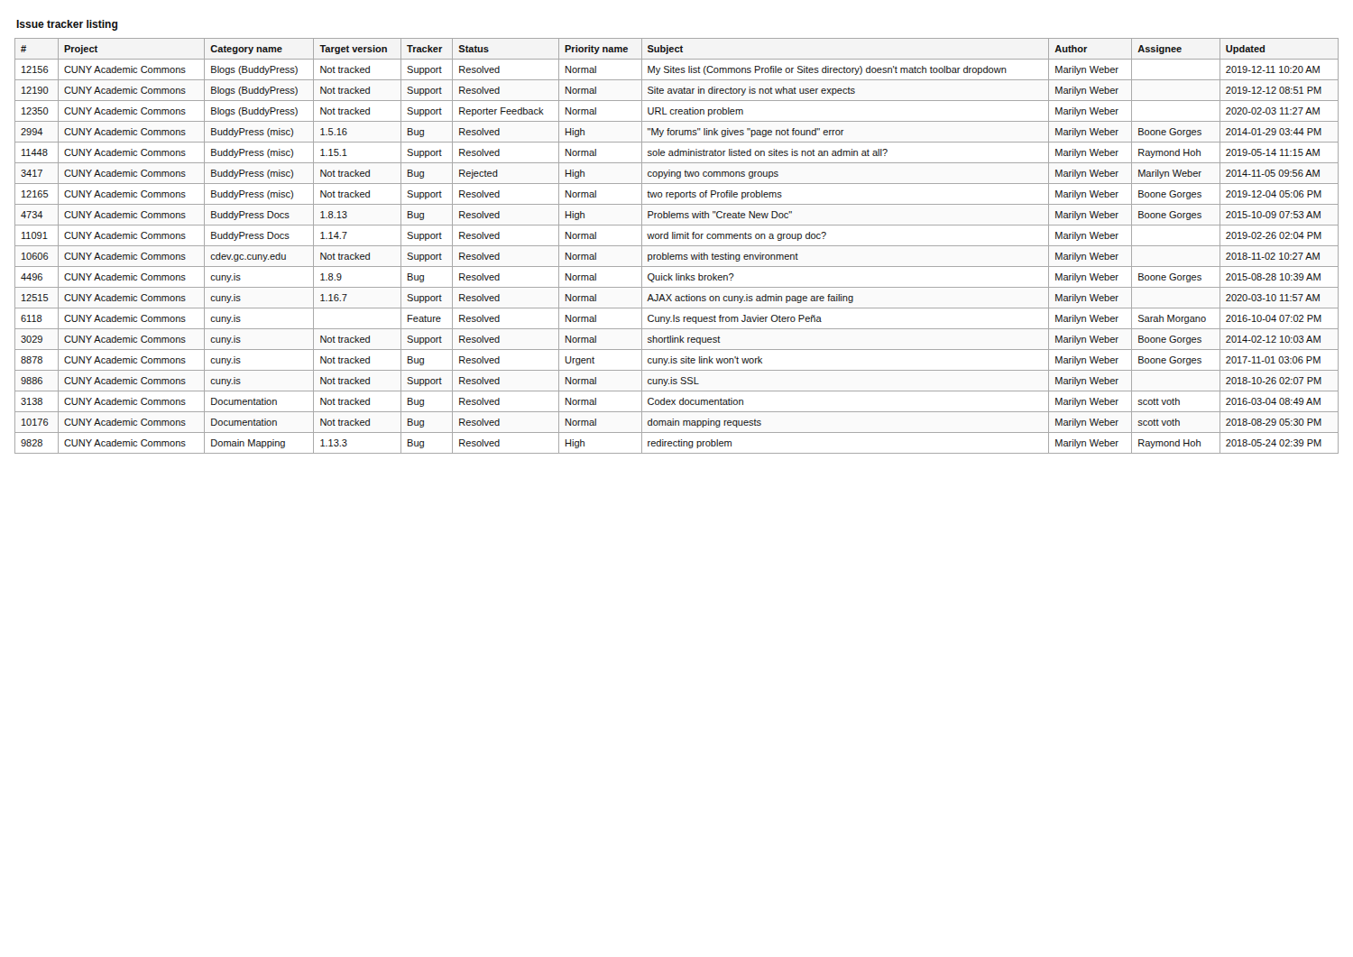Issue tracker listing
| # | Project | Category name | Target version | Tracker | Status | Priority name | Subject | Author | Assignee | Updated |
| --- | --- | --- | --- | --- | --- | --- | --- | --- | --- | --- |
| 12156 | CUNY Academic Commons | Blogs (BuddyPress) | Not tracked | Support | Resolved | Normal | My Sites list (Commons Profile or Sites directory) doesn't match toolbar dropdown | Marilyn Weber | | 2019-12-11 10:20 AM |
| 12190 | CUNY Academic Commons | Blogs (BuddyPress) | Not tracked | Support | Resolved | Normal | Site avatar in directory is not what user expects | Marilyn Weber | | 2019-12-12 08:51 PM |
| 12350 | CUNY Academic Commons | Blogs (BuddyPress) | Not tracked | Support | Reporter Feedback | Normal | URL creation problem | Marilyn Weber | | 2020-02-03 11:27 AM |
| 2994 | CUNY Academic Commons | BuddyPress (misc) | 1.5.16 | Bug | Resolved | High | "My forums" link gives "page not found" error | Marilyn Weber | Boone Gorges | 2014-01-29 03:44 PM |
| 11448 | CUNY Academic Commons | BuddyPress (misc) | 1.15.1 | Support | Resolved | Normal | sole administrator listed on sites is not an admin at all? | Marilyn Weber | Raymond Hoh | 2019-05-14 11:15 AM |
| 3417 | CUNY Academic Commons | BuddyPress (misc) | Not tracked | Bug | Rejected | High | copying two commons groups | Marilyn Weber | Marilyn Weber | 2014-11-05 09:56 AM |
| 12165 | CUNY Academic Commons | BuddyPress (misc) | Not tracked | Support | Resolved | Normal | two reports of Profile problems | Marilyn Weber | Boone Gorges | 2019-12-04 05:06 PM |
| 4734 | CUNY Academic Commons | BuddyPress Docs | 1.8.13 | Bug | Resolved | High | Problems with "Create New Doc" | Marilyn Weber | Boone Gorges | 2015-10-09 07:53 AM |
| 11091 | CUNY Academic Commons | BuddyPress Docs | 1.14.7 | Support | Resolved | Normal | word limit for comments on a group doc? | Marilyn Weber | | 2019-02-26 02:04 PM |
| 10606 | CUNY Academic Commons | cdev.gc.cuny.edu | Not tracked | Support | Resolved | Normal | problems with testing environment | Marilyn Weber | | 2018-11-02 10:27 AM |
| 4496 | CUNY Academic Commons | cuny.is | 1.8.9 | Bug | Resolved | Normal | Quick links broken? | Marilyn Weber | Boone Gorges | 2015-08-28 10:39 AM |
| 12515 | CUNY Academic Commons | cuny.is | 1.16.7 | Support | Resolved | Normal | AJAX actions on cuny.is admin page are failing | Marilyn Weber | | 2020-03-10 11:57 AM |
| 6118 | CUNY Academic Commons | cuny.is | | Feature | Resolved | Normal | Cuny.Is request from Javier Otero Peña | Marilyn Weber | Sarah Morgano | 2016-10-04 07:02 PM |
| 3029 | CUNY Academic Commons | cuny.is | Not tracked | Support | Resolved | Normal | shortlink request | Marilyn Weber | Boone Gorges | 2014-02-12 10:03 AM |
| 8878 | CUNY Academic Commons | cuny.is | Not tracked | Bug | Resolved | Urgent | cuny.is site link won't work | Marilyn Weber | Boone Gorges | 2017-11-01 03:06 PM |
| 9886 | CUNY Academic Commons | cuny.is | Not tracked | Support | Resolved | Normal | cuny.is SSL | Marilyn Weber | | 2018-10-26 02:07 PM |
| 3138 | CUNY Academic Commons | Documentation | Not tracked | Bug | Resolved | Normal | Codex documentation | Marilyn Weber | scott voth | 2016-03-04 08:49 AM |
| 10176 | CUNY Academic Commons | Documentation | Not tracked | Bug | Resolved | Normal | domain mapping requests | Marilyn Weber | scott voth | 2018-08-29 05:30 PM |
| 9828 | CUNY Academic Commons | Domain Mapping | 1.13.3 | Bug | Resolved | High | redirecting problem | Marilyn Weber | Raymond Hoh | 2018-05-24 02:39 PM |